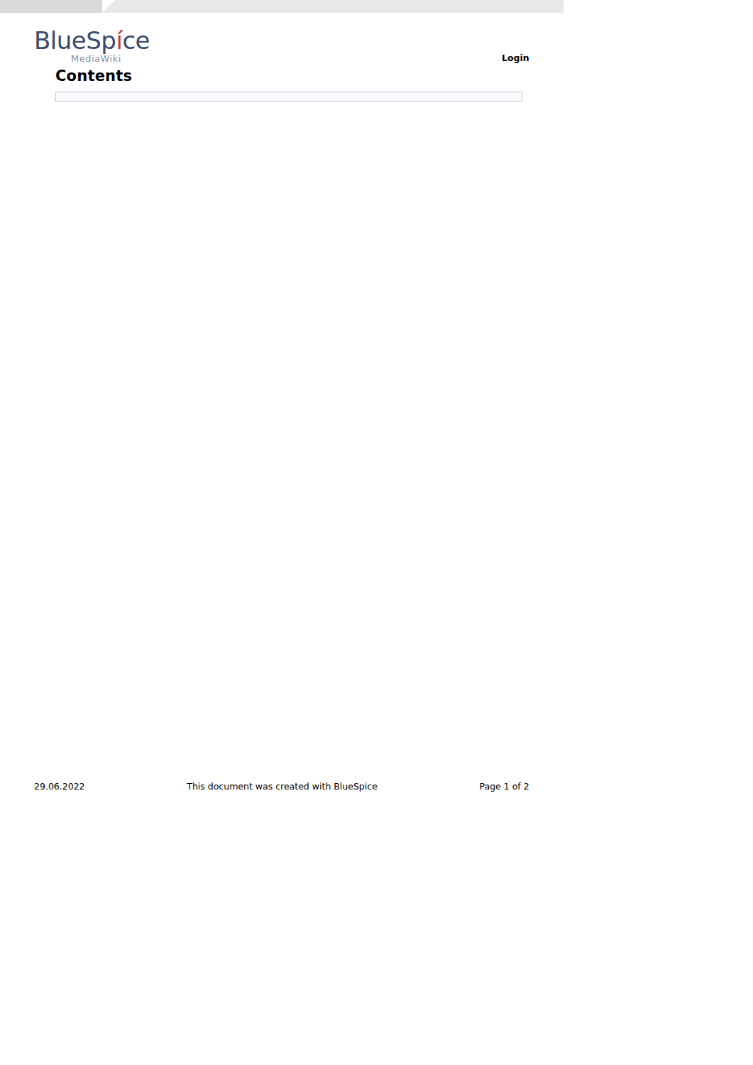Blue Spíce
MediaWiki
Login
Contents
29.06.2022
This document was created with BlueSpice
Page 1 of 2